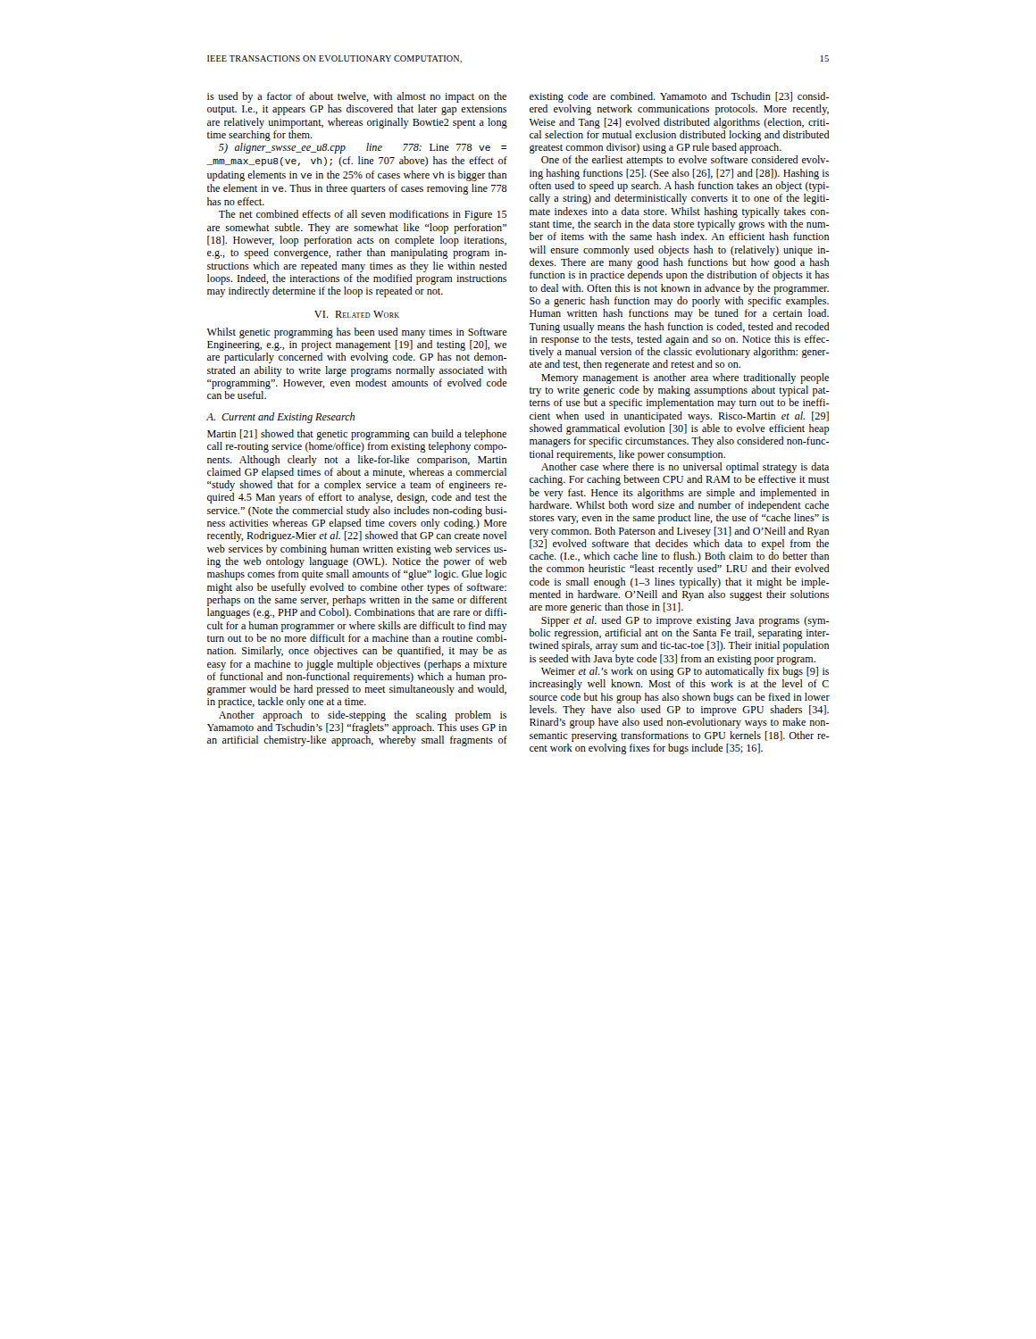IEEE Transactions on Evolutionary Computation,
15
is used by a factor of about twelve, with almost no impact on the output. I.e., it appears GP has discovered that later gap extensions are relatively unimportant, whereas originally Bowtie2 spent a long time searching for them.
5) aligner_swsse_ee_u8.cpp line 778: Line 778 ve = _mm_max_epu8(ve, vh); (cf. line 707 above) has the effect of updating elements in ve in the 25% of cases where vh is bigger than the element in ve. Thus in three quarters of cases removing line 778 has no effect.
The net combined effects of all seven modifications in Figure 15 are somewhat subtle. They are somewhat like “loop perforation” [18]. However, loop perforation acts on complete loop iterations, e.g., to speed convergence, rather than manipulating program instructions which are repeated many times as they lie within nested loops. Indeed, the interactions of the modified program instructions may indirectly determine if the loop is repeated or not.
VI. Related Work
Whilst genetic programming has been used many times in Software Engineering, e.g., in project management [19] and testing [20], we are particularly concerned with evolving code. GP has not demonstrated an ability to write large programs normally associated with “programming”. However, even modest amounts of evolved code can be useful.
A. Current and Existing Research
Martin [21] showed that genetic programming can build a telephone call re-routing service (home/office) from existing telephony components. Although clearly not a like-for-like comparison, Martin claimed GP elapsed times of about a minute, whereas a commercial “study showed that for a complex service a team of engineers required 4.5 Man years of effort to analyse, design, code and test the service.” (Note the commercial study also includes non-coding business activities whereas GP elapsed time covers only coding.) More recently, Rodriguez-Mier et al. [22] showed that GP can create novel web services by combining human written existing web services using the web ontology language (OWL). Notice the power of web mashups comes from quite small amounts of “glue” logic. Glue logic might also be usefully evolved to combine other types of software: perhaps on the same server, perhaps written in the same or different languages (e.g., PHP and Cobol). Combinations that are rare or difficult for a human programmer or where skills are difficult to find may turn out to be no more difficult for a machine than a routine combination. Similarly, once objectives can be quantified, it may be as easy for a machine to juggle multiple objectives (perhaps a mixture of functional and non-functional requirements) which a human programmer would be hard pressed to meet simultaneously and would, in practice, tackle only one at a time.
Another approach to side-stepping the scaling problem is Yamamoto and Tschudin’s [23] “fraglets” approach. This uses GP in an artificial chemistry-like approach, whereby small fragments of existing code are combined. Yamamoto and Tschudin [23] considered evolving network communications protocols. More recently, Weise and Tang [24] evolved distributed algorithms (election, critical selection for mutual exclusion distributed locking and distributed greatest common divisor) using a GP rule based approach.
One of the earliest attempts to evolve software considered evolving hashing functions [25]. (See also [26], [27] and [28]). Hashing is often used to speed up search. A hash function takes an object (typically a string) and deterministically converts it to one of the legitimate indexes into a data store. Whilst hashing typically takes constant time, the search in the data store typically grows with the number of items with the same hash index. An efficient hash function will ensure commonly used objects hash to (relatively) unique indexes. There are many good hash functions but how good a hash function is in practice depends upon the distribution of objects it has to deal with. Often this is not known in advance by the programmer. So a generic hash function may do poorly with specific examples. Human written hash functions may be tuned for a certain load. Tuning usually means the hash function is coded, tested and recoded in response to the tests, tested again and so on. Notice this is effectively a manual version of the classic evolutionary algorithm: generate and test, then regenerate and retest and so on.
Memory management is another area where traditionally people try to write generic code by making assumptions about typical patterns of use but a specific implementation may turn out to be inefficient when used in unanticipated ways. Risco-Martin et al. [29] showed grammatical evolution [30] is able to evolve efficient heap managers for specific circumstances. They also considered non-functional requirements, like power consumption.
Another case where there is no universal optimal strategy is data caching. For caching between CPU and RAM to be effective it must be very fast. Hence its algorithms are simple and implemented in hardware. Whilst both word size and number of independent cache stores vary, even in the same product line, the use of “cache lines” is very common. Both Paterson and Livesey [31] and O’Neill and Ryan [32] evolved software that decides which data to expel from the cache. (I.e., which cache line to flush.) Both claim to do better than the common heuristic “least recently used” LRU and their evolved code is small enough (1–3 lines typically) that it might be implemented in hardware. O’Neill and Ryan also suggest their solutions are more generic than those in [31].
Sipper et al. used GP to improve existing Java programs (symbolic regression, artificial ant on the Santa Fe trail, separating intertwined spirals, array sum and tic-tac-toe [3]). Their initial population is seeded with Java byte code [33] from an existing poor program.
Weimer et al.’s work on using GP to automatically fix bugs [9] is increasingly well known. Most of this work is at the level of C source code but his group has also shown bugs can be fixed in lower levels. They have also used GP to improve GPU shaders [34]. Rinard’s group have also used non-evolutionary ways to make non-semantic preserving transformations to GPU kernels [18]. Other recent work on evolving fixes for bugs include [35; 16].